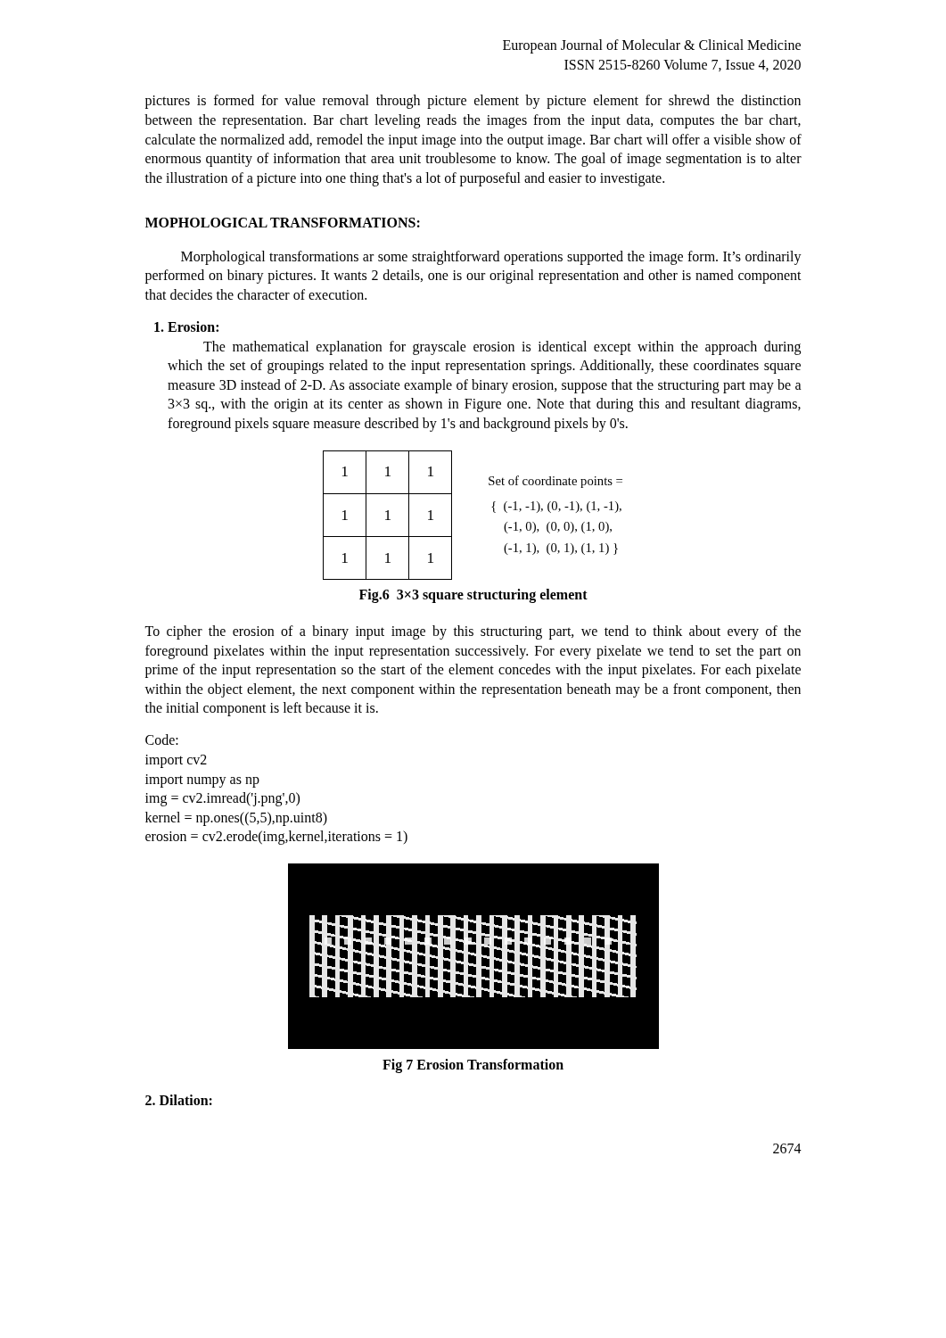European Journal of Molecular & Clinical Medicine ISSN 2515-8260 Volume 7, Issue 4, 2020
pictures is formed for value removal through picture element by picture element for shrewd the distinction between the representation. Bar chart leveling reads the images from the input data, computes the bar chart, calculate the normalized add, remodel the input image into the output image. Bar chart will offer a visible show of enormous quantity of information that area unit troublesome to know. The goal of image segmentation is to alter the illustration of a picture into one thing that's a lot of purposeful and easier to investigate.
Mophological Transformations:
Morphological transformations ar some straightforward operations supported the image form. It’s ordinarily performed on binary pictures. It wants 2 details, one is our original representation and other is named component that decides the character of execution.
Erosion:
The mathematical explanation for grayscale erosion is identical except within the approach during which the set of groupings related to the input representation springs. Additionally, these coordinates square measure 3D instead of 2-D. As associate example of binary erosion, suppose that the structuring part may be a 3×3 sq., with the origin at its center as shown in Figure one. Note that during this and resultant diagrams, foreground pixels square measure described by 1's and background pixels by 0's.
| 1 | 1 | 1 |
| 1 | 1 | 1 |
| 1 | 1 | 1 |
Set of coordinate points = { (-1, -1), (0, -1), (1, -1), (-1, 0), (0, 0), (1, 0), (-1, 1), (0, 1), (1, 1) }
Fig.6 3×3 square structuring element
To cipher the erosion of a binary input image by this structuring part, we tend to think about every of the foreground pixelates within the input representation successively. For every pixelate we tend to set the part on prime of the input representation so the start of the element concedes with the input pixelates. For each pixelate within the object element, the next component within the representation beneath may be a front component, then the initial component is left because it is.
Code:
import cv2
import numpy as np
img = cv2.imread('j.png',0)
kernel = np.ones((5,5),np.uint8)
erosion = cv2.erode(img,kernel,iterations = 1)
Fig 7 Erosion Transformation
2. Dilation:
2674